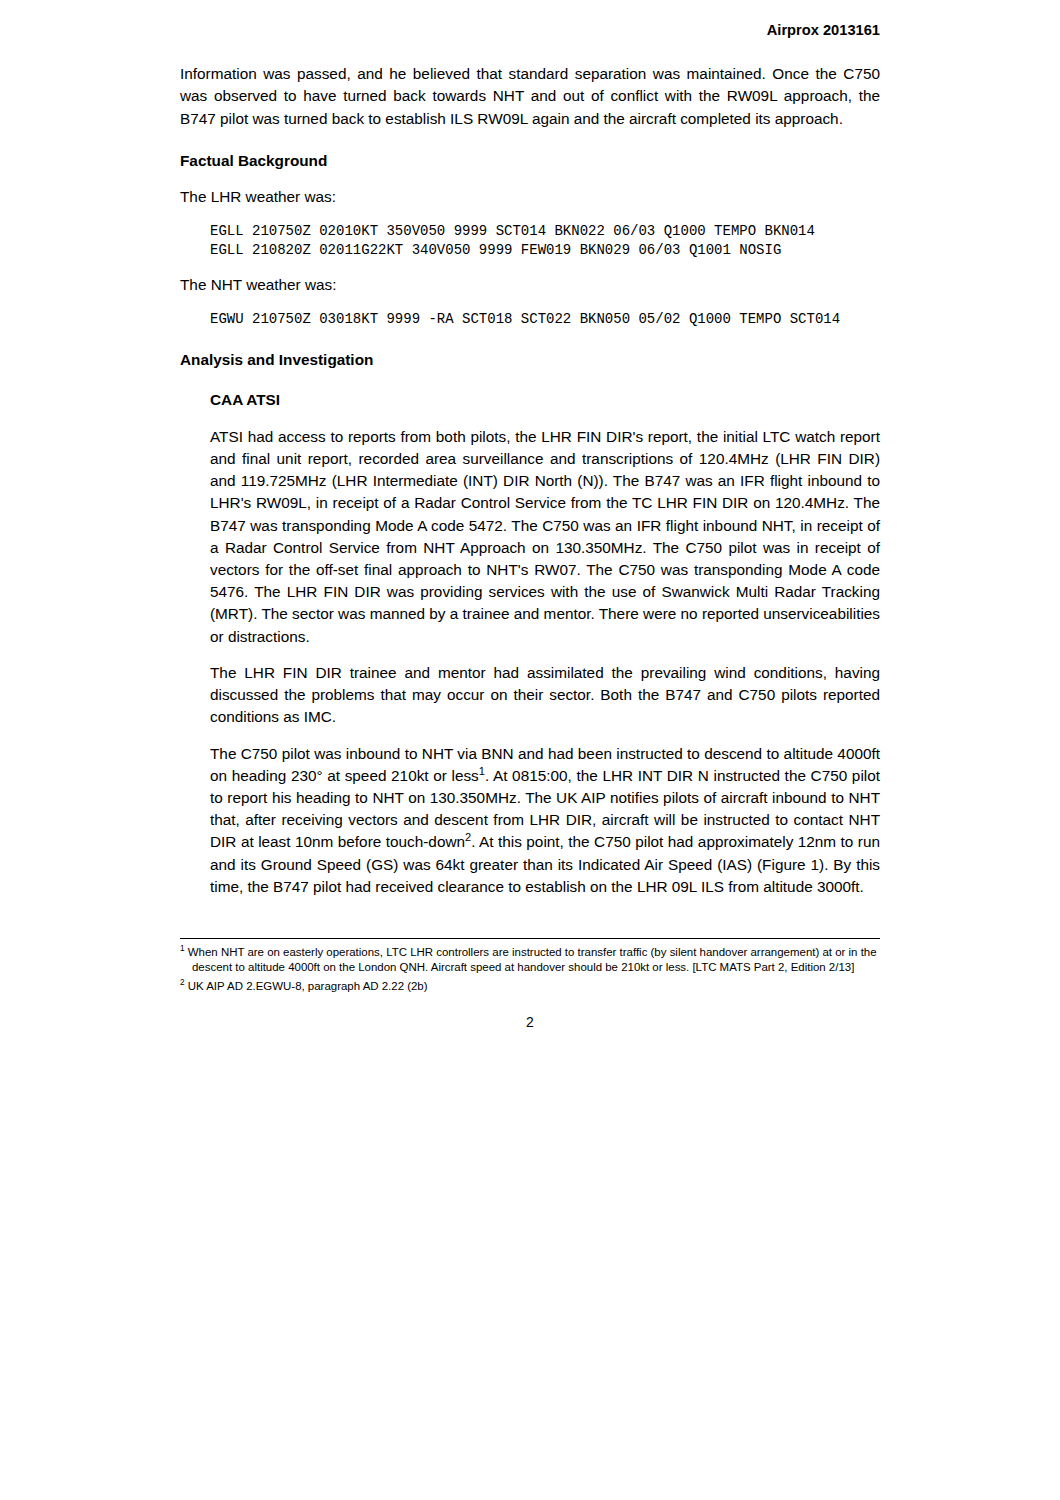Airprox 2013161
Information was passed, and he believed that standard separation was maintained. Once the C750 was observed to have turned back towards NHT and out of conflict with the RW09L approach, the B747 pilot was turned back to establish ILS RW09L again and the aircraft completed its approach.
Factual Background
The LHR weather was:
EGLL 210750Z 02010KT 350V050 9999 SCT014 BKN022 06/03 Q1000 TEMPO BKN014 EGLL 210820Z 02011G22KT 340V050 9999 FEW019 BKN029 06/03 Q1001 NOSIG
The NHT weather was:
EGWU 210750Z 03018KT 9999 -RA SCT018 SCT022 BKN050 05/02 Q1000 TEMPO SCT014
Analysis and Investigation
CAA ATSI
ATSI had access to reports from both pilots, the LHR FIN DIR's report, the initial LTC watch report and final unit report, recorded area surveillance and transcriptions of 120.4MHz (LHR FIN DIR) and 119.725MHz (LHR Intermediate (INT) DIR North (N)). The B747 was an IFR flight inbound to LHR's RW09L, in receipt of a Radar Control Service from the TC LHR FIN DIR on 120.4MHz. The B747 was transponding Mode A code 5472. The C750 was an IFR flight inbound NHT, in receipt of a Radar Control Service from NHT Approach on 130.350MHz. The C750 pilot was in receipt of vectors for the off-set final approach to NHT's RW07. The C750 was transponding Mode A code 5476. The LHR FIN DIR was providing services with the use of Swanwick Multi Radar Tracking (MRT). The sector was manned by a trainee and mentor. There were no reported unserviceabilities or distractions.
The LHR FIN DIR trainee and mentor had assimilated the prevailing wind conditions, having discussed the problems that may occur on their sector. Both the B747 and C750 pilots reported conditions as IMC.
The C750 pilot was inbound to NHT via BNN and had been instructed to descend to altitude 4000ft on heading 230° at speed 210kt or less1. At 0815:00, the LHR INT DIR N instructed the C750 pilot to report his heading to NHT on 130.350MHz. The UK AIP notifies pilots of aircraft inbound to NHT that, after receiving vectors and descent from LHR DIR, aircraft will be instructed to contact NHT DIR at least 10nm before touch-down2. At this point, the C750 pilot had approximately 12nm to run and its Ground Speed (GS) was 64kt greater than its Indicated Air Speed (IAS) (Figure 1). By this time, the B747 pilot had received clearance to establish on the LHR 09L ILS from altitude 3000ft.
1 When NHT are on easterly operations, LTC LHR controllers are instructed to transfer traffic (by silent handover arrangement) at or in the descent to altitude 4000ft on the London QNH. Aircraft speed at handover should be 210kt or less. [LTC MATS Part 2, Edition 2/13]
2 UK AIP AD 2.EGWU-8, paragraph AD 2.22 (2b)
2